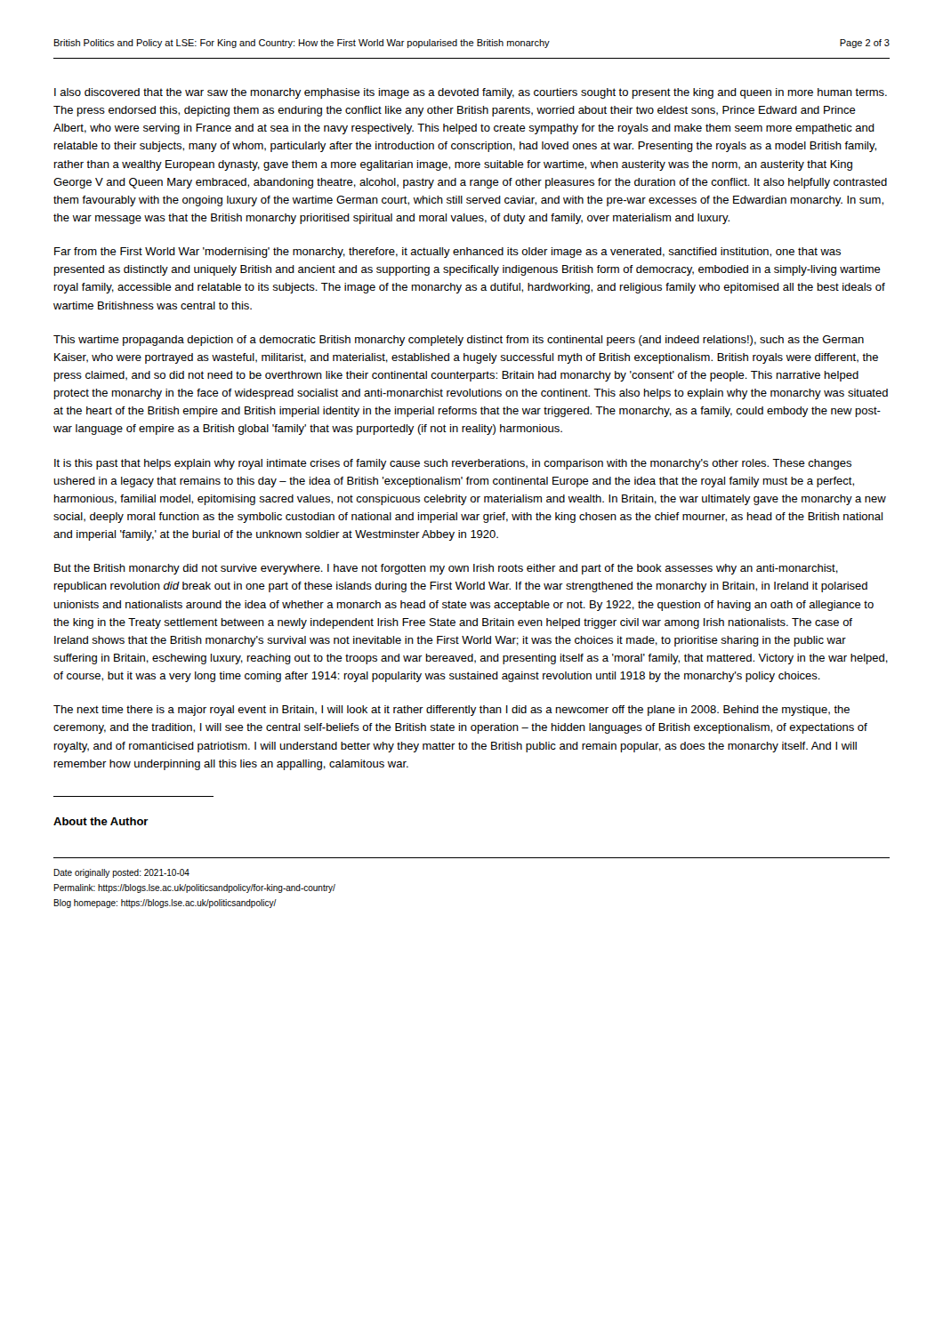British Politics and Policy at LSE: For King and Country: How the First World War popularised the British monarchy
Page 2 of 3
I also discovered that the war saw the monarchy emphasise its image as a devoted family, as courtiers sought to present the king and queen in more human terms. The press endorsed this, depicting them as enduring the conflict like any other British parents, worried about their two eldest sons, Prince Edward and Prince Albert, who were serving in France and at sea in the navy respectively. This helped to create sympathy for the royals and make them seem more empathetic and relatable to their subjects, many of whom, particularly after the introduction of conscription, had loved ones at war. Presenting the royals as a model British family, rather than a wealthy European dynasty, gave them a more egalitarian image, more suitable for wartime, when austerity was the norm, an austerity that King George V and Queen Mary embraced, abandoning theatre, alcohol, pastry and a range of other pleasures for the duration of the conflict. It also helpfully contrasted them favourably with the ongoing luxury of the wartime German court, which still served caviar, and with the pre-war excesses of the Edwardian monarchy. In sum, the war message was that the British monarchy prioritised spiritual and moral values, of duty and family, over materialism and luxury.
Far from the First World War 'modernising' the monarchy, therefore, it actually enhanced its older image as a venerated, sanctified institution, one that was presented as distinctly and uniquely British and ancient and as supporting a specifically indigenous British form of democracy, embodied in a simply-living wartime royal family, accessible and relatable to its subjects. The image of the monarchy as a dutiful, hardworking, and religious family who epitomised all the best ideals of wartime Britishness was central to this.
This wartime propaganda depiction of a democratic British monarchy completely distinct from its continental peers (and indeed relations!), such as the German Kaiser, who were portrayed as wasteful, militarist, and materialist, established a hugely successful myth of British exceptionalism. British royals were different, the press claimed, and so did not need to be overthrown like their continental counterparts: Britain had monarchy by 'consent' of the people. This narrative helped protect the monarchy in the face of widespread socialist and anti-monarchist revolutions on the continent. This also helps to explain why the monarchy was situated at the heart of the British empire and British imperial identity in the imperial reforms that the war triggered. The monarchy, as a family, could embody the new post-war language of empire as a British global 'family' that was purportedly (if not in reality) harmonious.
It is this past that helps explain why royal intimate crises of family cause such reverberations, in comparison with the monarchy's other roles. These changes ushered in a legacy that remains to this day – the idea of British 'exceptionalism' from continental Europe and the idea that the royal family must be a perfect, harmonious, familial model, epitomising sacred values, not conspicuous celebrity or materialism and wealth. In Britain, the war ultimately gave the monarchy a new social, deeply moral function as the symbolic custodian of national and imperial war grief, with the king chosen as the chief mourner, as head of the British national and imperial 'family,' at the burial of the unknown soldier at Westminster Abbey in 1920.
But the British monarchy did not survive everywhere. I have not forgotten my own Irish roots either and part of the book assesses why an anti-monarchist, republican revolution did break out in one part of these islands during the First World War. If the war strengthened the monarchy in Britain, in Ireland it polarised unionists and nationalists around the idea of whether a monarch as head of state was acceptable or not. By 1922, the question of having an oath of allegiance to the king in the Treaty settlement between a newly independent Irish Free State and Britain even helped trigger civil war among Irish nationalists. The case of Ireland shows that the British monarchy's survival was not inevitable in the First World War; it was the choices it made, to prioritise sharing in the public war suffering in Britain, eschewing luxury, reaching out to the troops and war bereaved, and presenting itself as a 'moral' family, that mattered. Victory in the war helped, of course, but it was a very long time coming after 1914: royal popularity was sustained against revolution until 1918 by the monarchy's policy choices.
The next time there is a major royal event in Britain, I will look at it rather differently than I did as a newcomer off the plane in 2008. Behind the mystique, the ceremony, and the tradition, I will see the central self-beliefs of the British state in operation – the hidden languages of British exceptionalism, of expectations of royalty, and of romanticised patriotism. I will understand better why they matter to the British public and remain popular, as does the monarchy itself. And I will remember how underpinning all this lies an appalling, calamitous war.
About the Author
Date originally posted: 2021-10-04
Permalink: https://blogs.lse.ac.uk/politicsandpolicy/for-king-and-country/
Blog homepage: https://blogs.lse.ac.uk/politicsandpolicy/